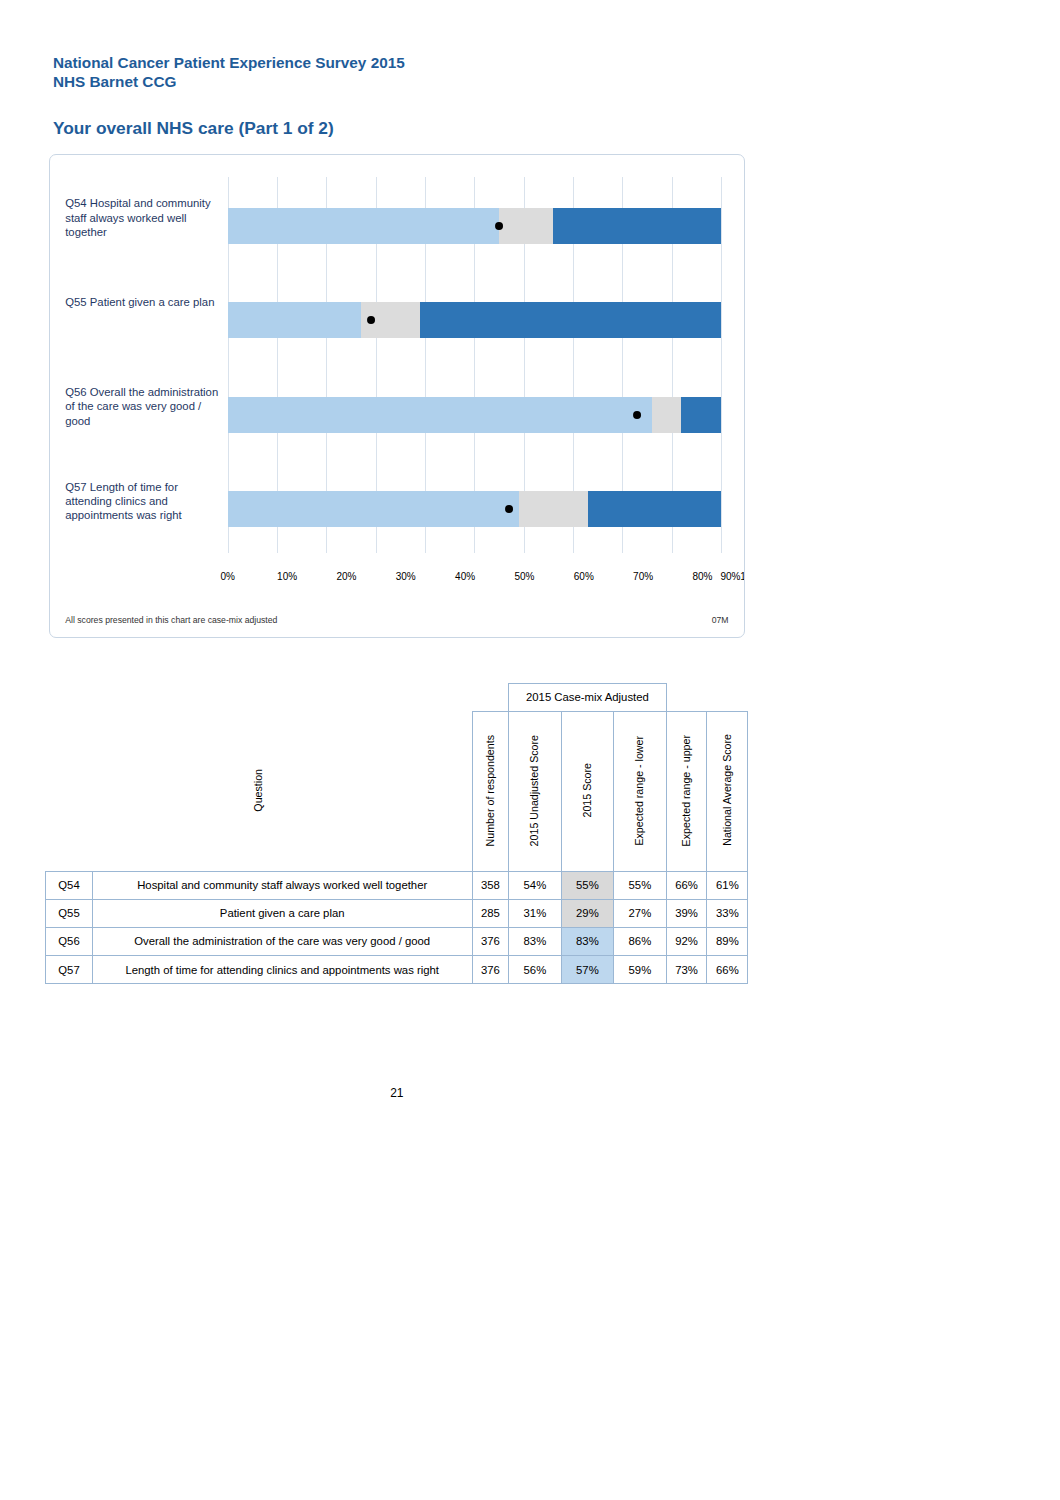National Cancer Patient Experience Survey 2015
NHS Barnet CCG
Your overall NHS care (Part 1 of 2)
Q54 Hospital and community staff always worked well together
Q55 Patient given a care plan
Q56 Overall the administration of the care was very good / good
Q57 Length of time for attending clinics and appointments was right
0%
10%
20%
30%
40%
50%
60%
70%
80%
90%
100%
All scores presented in this chart are case-mix adjusted
07M
| | 2015 Case-mix Adjusted | |
| Question | Number of respondents | 2015 Unadjusted Score | 2015 Score | Expected range - lower | Expected range - upper | National Average Score |
| Q54 | Hospital and community staff always worked well together | 358 | 54% | 55% | 55% | 66% | 61% |
| Q55 | Patient given a care plan | 285 | 31% | 29% | 27% | 39% | 33% |
| Q56 | Overall the administration of the care was very good / good | 376 | 83% | 83% | 86% | 92% | 89% |
| Q57 | Length of time for attending clinics and appointments was right | 376 | 56% | 57% | 59% | 73% | 66% |
21